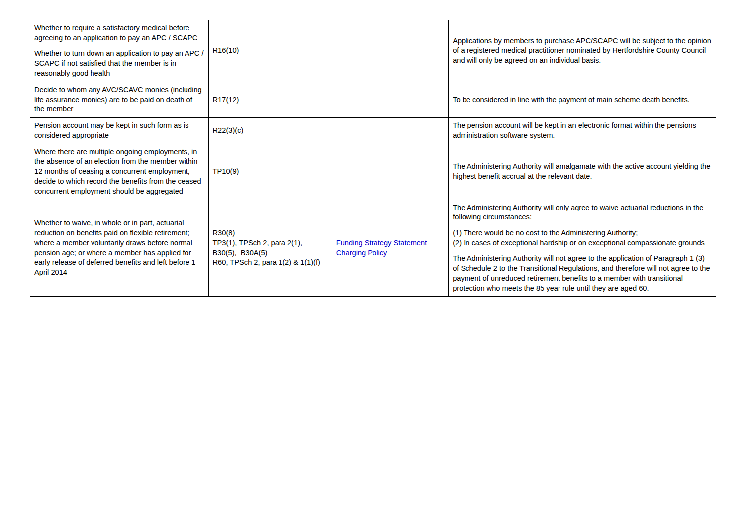| Whether to require a satisfactory medical before agreeing to an application to pay an APC / SCAPC Whether to turn down an application to pay an APC / SCAPC if not satisfied that the member is in reasonably good health | R16(10) | | Applications by members to purchase APC/SCAPC will be subject to the opinion of a registered medical practitioner nominated by Hertfordshire County Council and will only be agreed on an individual basis. |
| Decide to whom any AVC/SCAVC monies (including life assurance monies) are to be paid on death of the member | R17(12) | | To be considered in line with the payment of main scheme death benefits. |
| Pension account may be kept in such form as is considered appropriate | R22(3)(c) | | The pension account will be kept in an electronic format within the pensions administration software system. |
| Where there are multiple ongoing employments, in the absence of an election from the member within 12 months of ceasing a concurrent employment, decide to which record the benefits from the ceased concurrent employment should be aggregated | TP10(9) | | The Administering Authority will amalgamate with the active account yielding the highest benefit accrual at the relevant date. |
| Whether to waive, in whole or in part, actuarial reduction on benefits paid on flexible retirement; where a member voluntarily draws before normal pension age; or where a member has applied for early release of deferred benefits and left before 1 April 2014 | R30(8) TP3(1), TPSch 2, para 2(1), B30(5), B30A(5) R60, TPSch 2, para 1(2) & 1(1)(f) | Funding Strategy Statement Charging Policy | The Administering Authority will only agree to waive actuarial reductions in the following circumstances: (1) There would be no cost to the Administering Authority; (2) In cases of exceptional hardship or on exceptional compassionate grounds The Administering Authority will not agree to the application of Paragraph 1 (3) of Schedule 2 to the Transitional Regulations, and therefore will not agree to the payment of unreduced retirement benefits to a member with transitional protection who meets the 85 year rule until they are aged 60. |